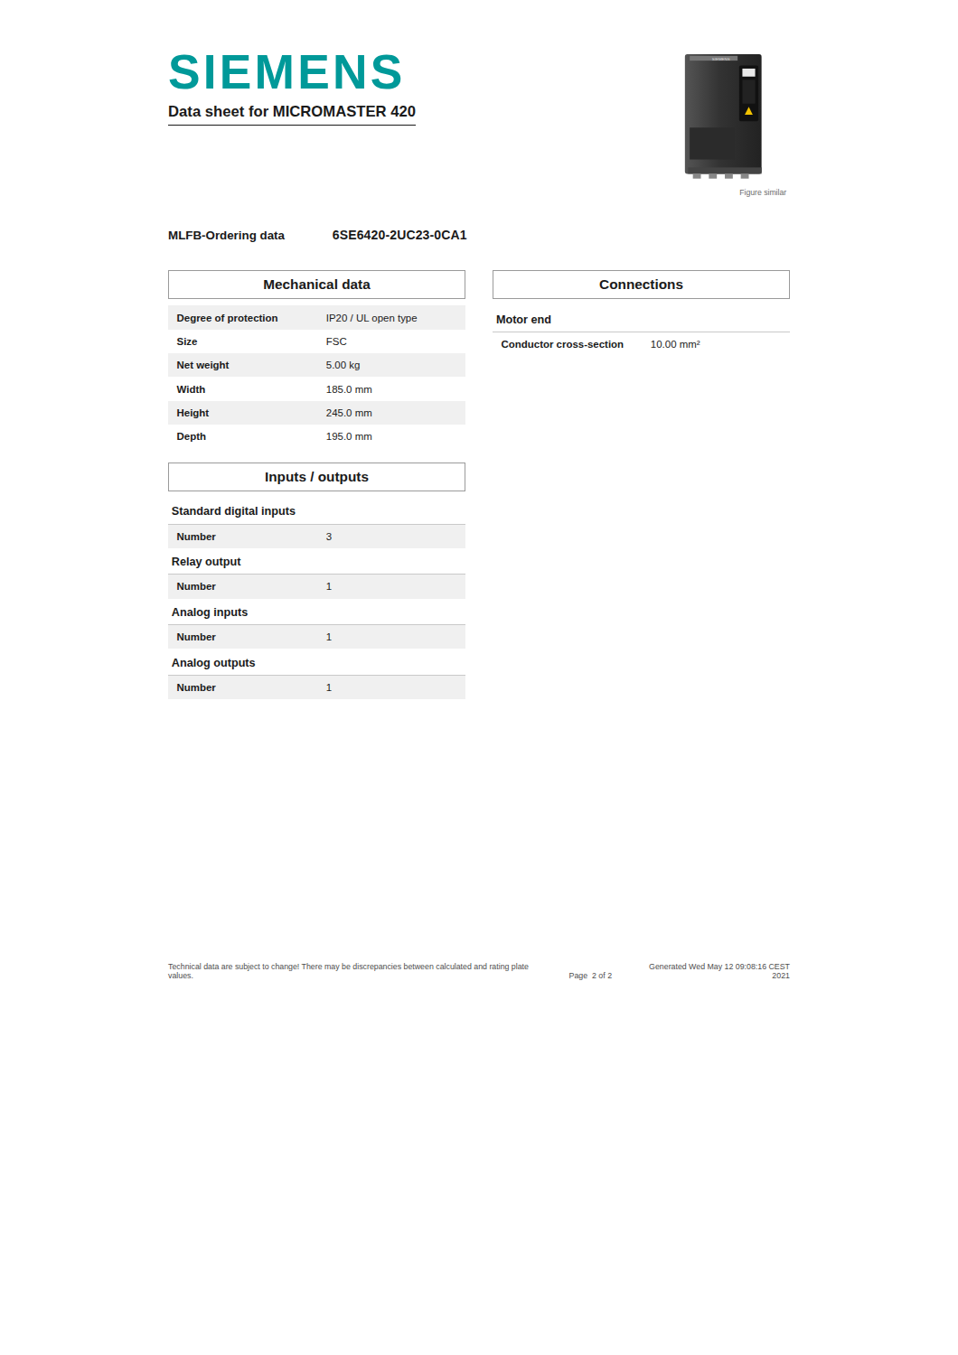SIEMENS
Data sheet for MICROMASTER 420
Figure similar
MLFB-Ordering data
6SE6420-2UC23-0CA1
Mechanical data
| Degree of protection | IP20 / UL open type |
| Size | FSC |
| Net weight | 5.00 kg |
| Width | 185.0 mm |
| Height | 245.0 mm |
| Depth | 195.0 mm |
Inputs / outputs
Standard digital inputs
| Number | 3 |
Relay output
| Number | 1 |
Analog inputs
| Number | 1 |
Analog outputs
| Number | 1 |
Connections
Motor end
| Conductor cross-section | 10.00 mm² |
Technical data are subject to change! There may be discrepancies between calculated and rating plate values.
Page 2 of 2
Generated Wed May 12 09:08:16 CEST 2021